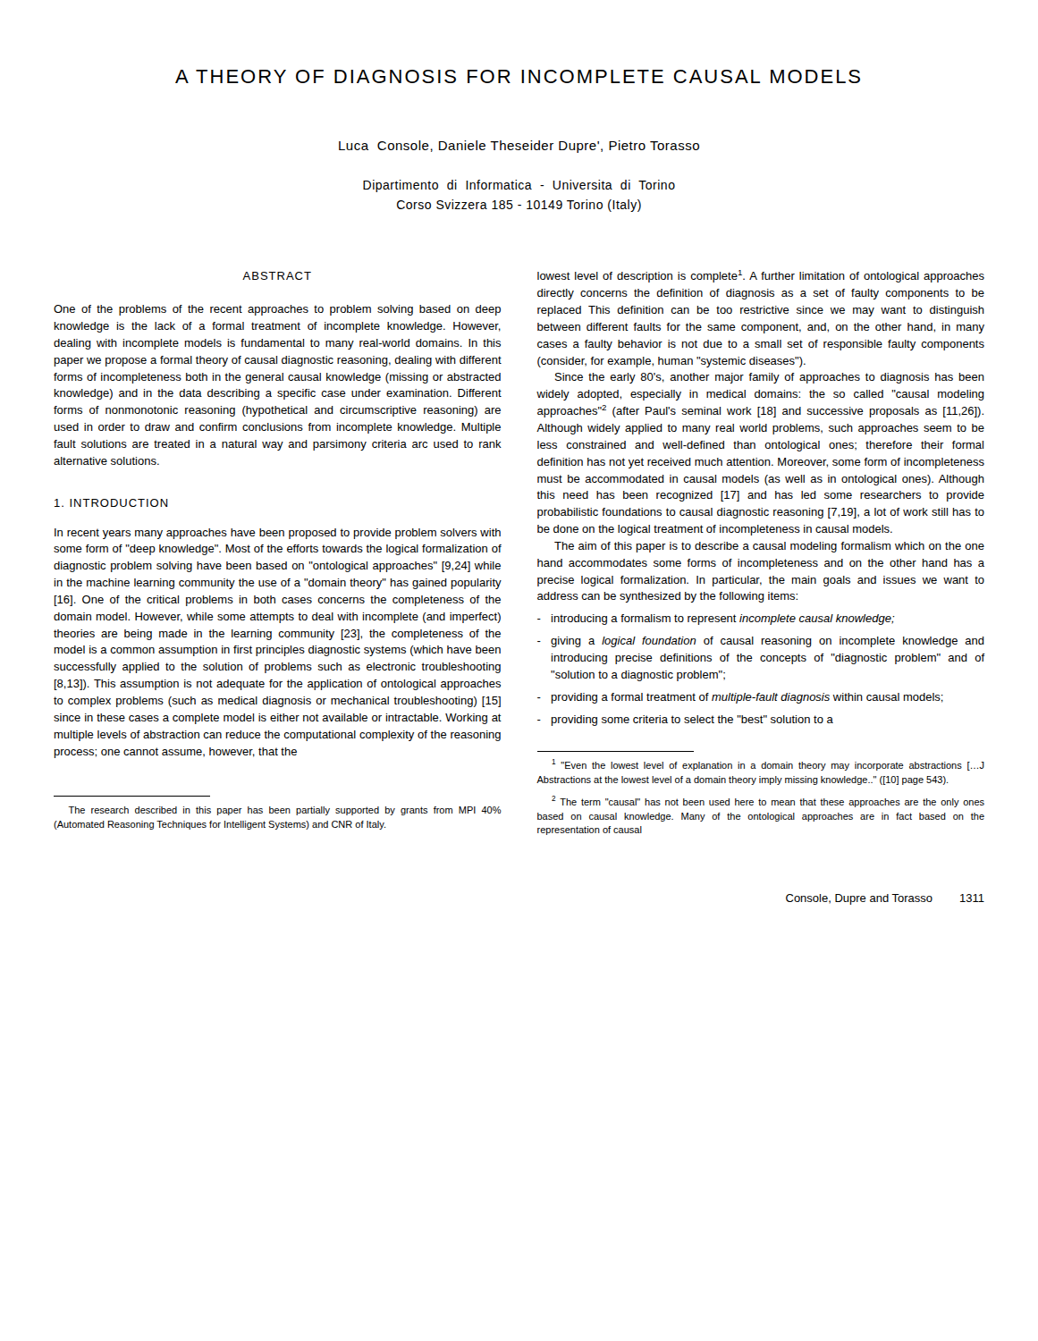A THEORY OF DIAGNOSIS FOR INCOMPLETE CAUSAL MODELS
Luca Console, Daniele Theseider Dupre', Pietro Torasso
Dipartimento di Informatica - Universita di Torino
Corso Svizzera 185 - 10149 Torino (Italy)
ABSTRACT
One of the problems of the recent approaches to problem solving based on deep knowledge is the lack of a formal treatment of incomplete knowledge. However, dealing with incomplete models is fundamental to many real-world domains. In this paper we propose a formal theory of causal diagnostic reasoning, dealing with different forms of incompleteness both in the general causal knowledge (missing or abstracted knowledge) and in the data describing a specific case under examination. Different forms of nonmonotonic reasoning (hypothetical and circumscriptive reasoning) are used in order to draw and confirm conclusions from incomplete knowledge. Multiple fault solutions are treated in a natural way and parsimony criteria arc used to rank alternative solutions.
1. INTRODUCTION
In recent years many approaches have been proposed to provide problem solvers with some form of "deep knowledge". Most of the efforts towards the logical formalization of diagnostic problem solving have been based on "ontological approaches" [9,24] while in the machine learning community the use of a "domain theory" has gained popularity [16]. One of the critical problems in both cases concerns the completeness of the domain model. However, while some attempts to deal with incomplete (and imperfect) theories are being made in the learning community [23], the completeness of the model is a common assumption in first principles diagnostic systems (which have been successfully applied to the solution of problems such as electronic troubleshooting [8,13]). This assumption is not adequate for the application of ontological approaches to complex problems (such as medical diagnosis or mechanical troubleshooting) [15] since in these cases a complete model is either not available or intractable. Working at multiple levels of abstraction can reduce the computational complexity of the reasoning process; one cannot assume, however, that the
The research described in this paper has been partially supported by grants from MPI 40% (Automated Reasoning Techniques for Intelligent Systems) and CNR of Italy.
lowest level of description is complete1. A further limitation of ontological approaches directly concerns the definition of diagnosis as a set of faulty components to be replaced This definition can be too restrictive since we may want to distinguish between different faults for the same component, and, on the other hand, in many cases a faulty behavior is not due to a small set of responsible faulty components (consider, for example, human "systemic diseases").
Since the early 80's, another major family of approaches to diagnosis has been widely adopted, especially in medical domains: the so called "causal modeling approaches"2 (after Paul's seminal work [18] and successive proposals as [11,26]). Although widely applied to many real world problems, such approaches seem to be less constrained and well-defined than ontological ones; therefore their formal definition has not yet received much attention. Moreover, some form of incompleteness must be accommodated in causal models (as well as in ontological ones). Although this need has been recognized [17] and has led some researchers to provide probabilistic foundations to causal diagnostic reasoning [7,19], a lot of work still has to be done on the logical treatment of incompleteness in causal models.
The aim of this paper is to describe a causal modeling formalism which on the one hand accommodates some forms of incompleteness and on the other hand has a precise logical formalization. In particular, the main goals and issues we want to address can be synthesized by the following items:
introducing a formalism to represent incomplete causal knowledge;
giving a logical foundation of causal reasoning on incomplete knowledge and introducing precise definitions of the concepts of "diagnostic problem" and of "solution to a diagnostic problem";
providing a formal treatment of multiple-fault diagnosis within causal models;
providing some criteria to select the "best" solution to a
1 "Even the lowest level of explanation in a domain theory may incorporate abstractions […J Abstractions at the lowest level of a domain theory imply missing knowledge.." ([10] page 543).
2 The term "causal" has not been used here to mean that these approaches are the only ones based on causal knowledge. Many of the ontological approaches are in fact based on the representation of causal
Console, Dupre and Torasso1311